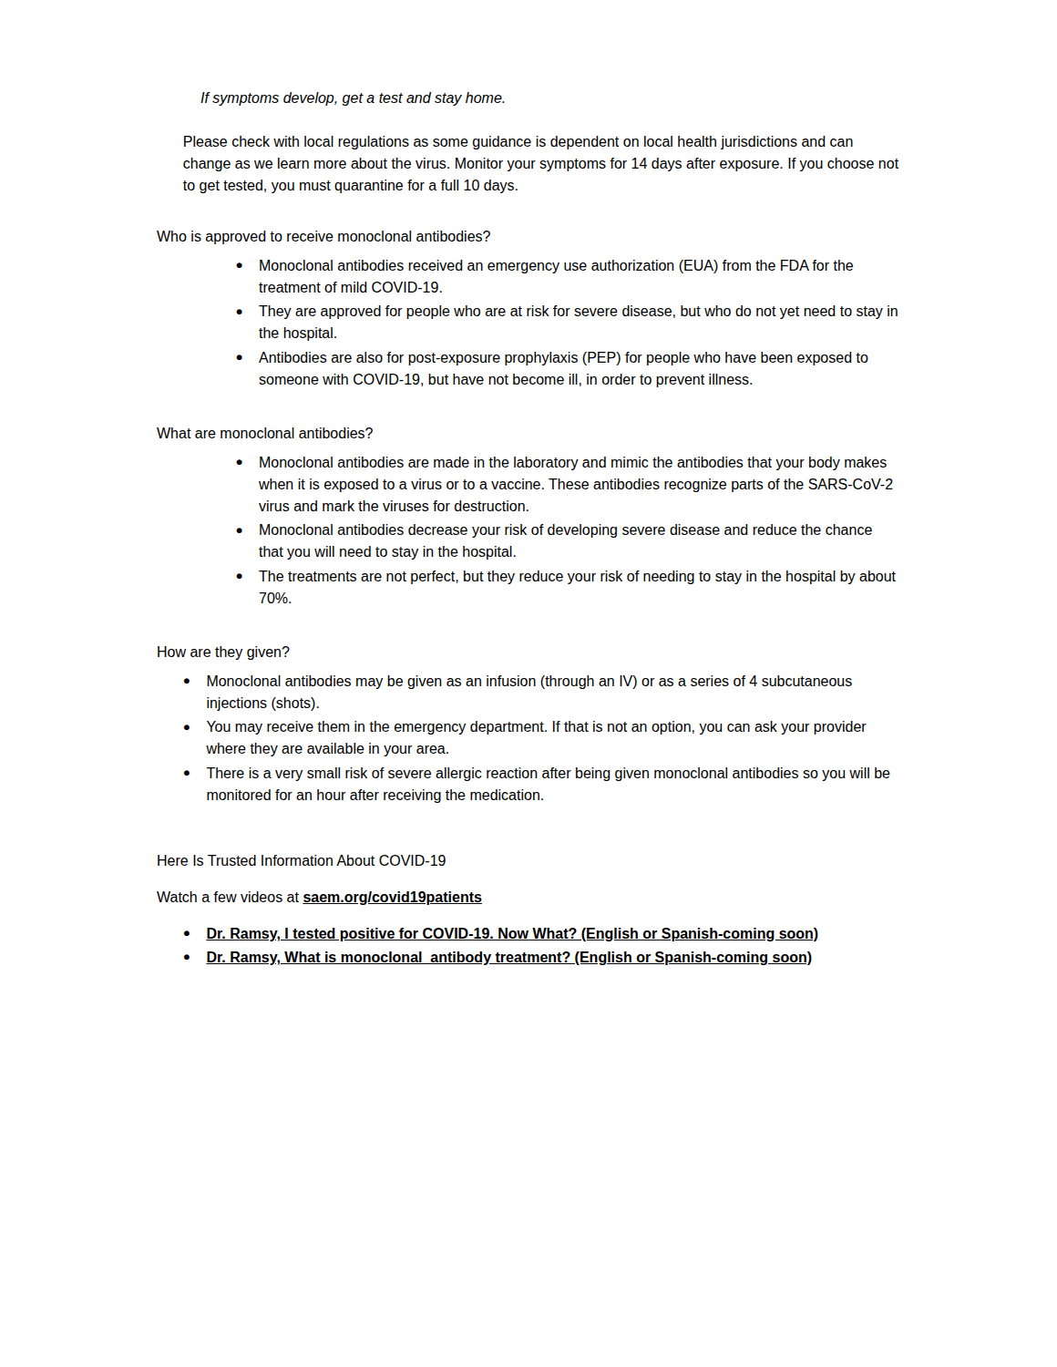If symptoms develop, get a test and stay home.
Please check with local regulations as some guidance is dependent on local health jurisdictions and can change as we learn more about the virus. Monitor your symptoms for 14 days after exposure. If you choose not to get tested, you must quarantine for a full 10 days.
Who is approved to receive monoclonal antibodies?
Monoclonal antibodies received an emergency use authorization (EUA) from the FDA for the treatment of mild COVID-19.
They are approved for people who are at risk for severe disease, but who do not yet need to stay in the hospital.
Antibodies are also for post-exposure prophylaxis (PEP) for people who have been exposed to someone with COVID-19, but have not become ill, in order to prevent illness.
What are monoclonal antibodies?
Monoclonal antibodies are made in the laboratory and mimic the antibodies that your body makes when it is exposed to a virus or to a vaccine. These antibodies recognize parts of the SARS-CoV-2 virus and mark the viruses for destruction.
Monoclonal antibodies decrease your risk of developing severe disease and reduce the chance that you will need to stay in the hospital.
The treatments are not perfect, but they reduce your risk of needing to stay in the hospital by about 70%.
How are they given?
Monoclonal antibodies may be given as an infusion (through an IV) or as a series of 4 subcutaneous injections (shots).
You may receive them in the emergency department. If that is not an option, you can ask your provider where they are available in your area.
There is a very small risk of severe allergic reaction after being given monoclonal antibodies so you will be monitored for an hour after receiving the medication.
Here Is Trusted Information About COVID-19
Watch a few videos at saem.org/covid19patients
Dr. Ramsy, I tested positive for COVID-19. Now What? (English or Spanish-coming soon)
Dr. Ramsy, What is monoclonal antibody treatment? (English or Spanish-coming soon)